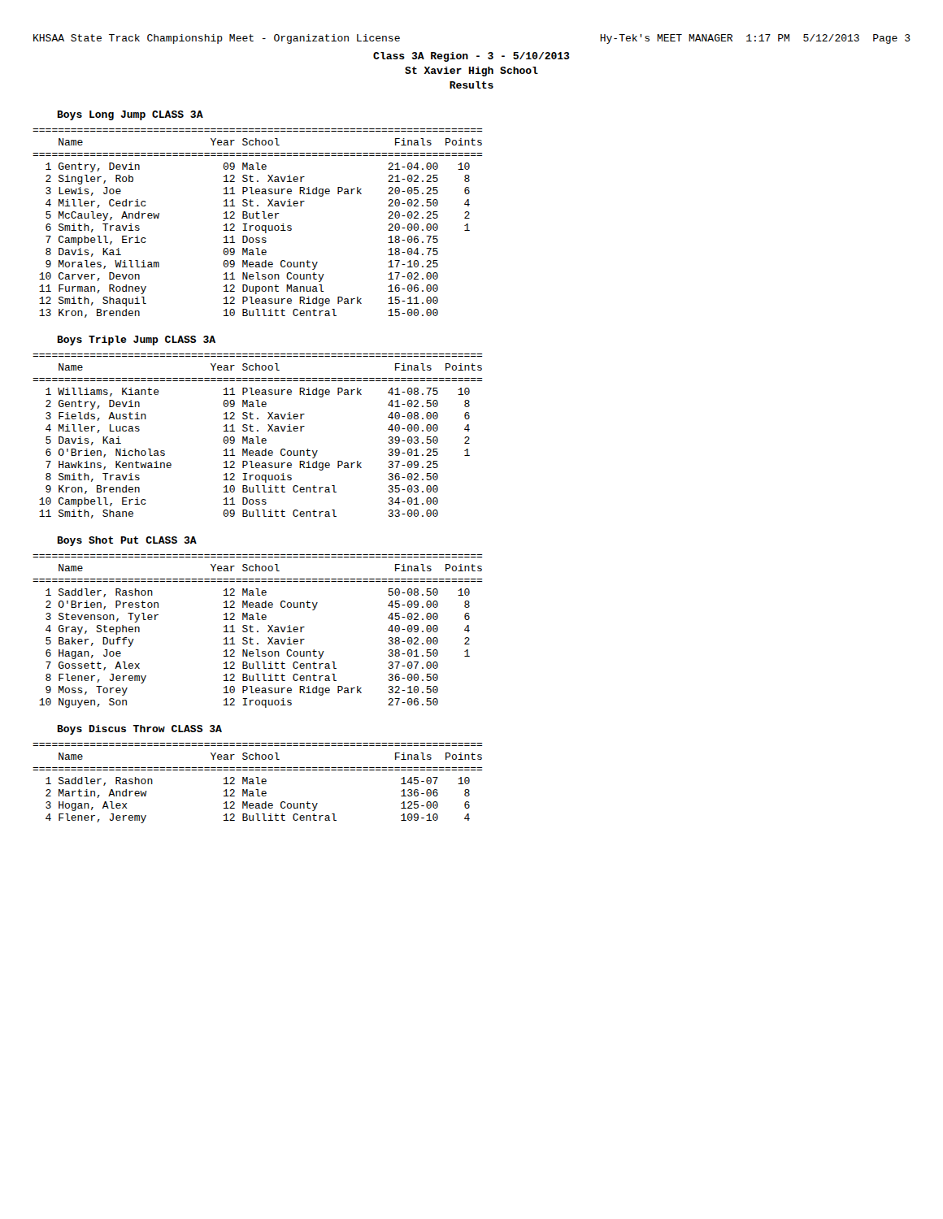KHSAA State Track Championship Meet - Organization License Hy-Tek's MEET MANAGER 1:17 PM 5/12/2013 Page 3
Class 3A Region - 3 - 5/10/2013
St Xavier High School
Results
Boys Long Jump CLASS 3A
=======================================================================
    Name                    Year School                  Finals  Points
=======================================================================
  1 Gentry, Devin             09 Male                   21-04.00   10
  2 Singler, Rob              12 St. Xavier             21-02.25    8
  3 Lewis, Joe                11 Pleasure Ridge Park    20-05.25    6
  4 Miller, Cedric            11 St. Xavier             20-02.50    4
  5 McCauley, Andrew          12 Butler                 20-02.25    2
  6 Smith, Travis             12 Iroquois               20-00.00    1
  7 Campbell, Eric            11 Doss                   18-06.75
  8 Davis, Kai                09 Male                   18-04.75
  9 Morales, William          09 Meade County           17-10.25
 10 Carver, Devon             11 Nelson County          17-02.00
 11 Furman, Rodney            12 Dupont Manual          16-06.00
 12 Smith, Shaquil            12 Pleasure Ridge Park    15-11.00
 13 Kron, Brenden             10 Bullitt Central        15-00.00
Boys Triple Jump CLASS 3A
=======================================================================
    Name                    Year School                  Finals  Points
=======================================================================
  1 Williams, Kiante          11 Pleasure Ridge Park    41-08.75   10
  2 Gentry, Devin             09 Male                   41-02.50    8
  3 Fields, Austin            12 St. Xavier             40-08.00    6
  4 Miller, Lucas             11 St. Xavier             40-00.00    4
  5 Davis, Kai                09 Male                   39-03.50    2
  6 O'Brien, Nicholas         11 Meade County           39-01.25    1
  7 Hawkins, Kentwaine        12 Pleasure Ridge Park    37-09.25
  8 Smith, Travis             12 Iroquois               36-02.50
  9 Kron, Brenden             10 Bullitt Central        35-03.00
 10 Campbell, Eric            11 Doss                   34-01.00
 11 Smith, Shane              09 Bullitt Central        33-00.00
Boys Shot Put CLASS 3A
=======================================================================
    Name                    Year School                  Finals  Points
=======================================================================
  1 Saddler, Rashon           12 Male                   50-08.50   10
  2 O'Brien, Preston          12 Meade County           45-09.00    8
  3 Stevenson, Tyler          12 Male                   45-02.00    6
  4 Gray, Stephen             11 St. Xavier             40-09.00    4
  5 Baker, Duffy              11 St. Xavier             38-02.00    2
  6 Hagan, Joe                12 Nelson County          38-01.50    1
  7 Gossett, Alex             12 Bullitt Central        37-07.00
  8 Flener, Jeremy            12 Bullitt Central        36-00.50
  9 Moss, Torey               10 Pleasure Ridge Park    32-10.50
 10 Nguyen, Son               12 Iroquois               27-06.50
Boys Discus Throw CLASS 3A
=======================================================================
    Name                    Year School                  Finals  Points
=======================================================================
  1 Saddler, Rashon           12 Male                     145-07   10
  2 Martin, Andrew            12 Male                     136-06    8
  3 Hogan, Alex               12 Meade County             125-00    6
  4 Flener, Jeremy            12 Bullitt Central          109-10    4